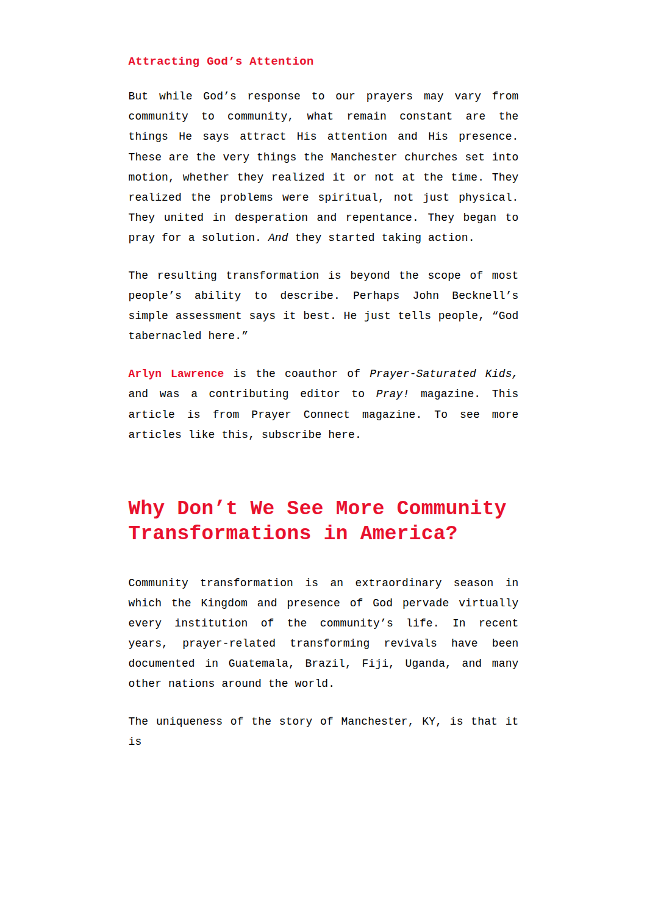Attracting God’s Attention
But while God’s response to our prayers may vary from community to community, what remain constant are the things He says attract His attention and His presence. These are the very things the Manchester churches set into motion, whether they realized it or not at the time. They realized the problems were spiritual, not just physical. They united in desperation and repentance. They began to pray for a solution. And they started taking action.
The resulting transformation is beyond the scope of most people’s ability to describe. Perhaps John Becknell’s simple assessment says it best. He just tells people, “God tabernacled here.”
Arlyn Lawrence is the coauthor of Prayer-Saturated Kids, and was a contributing editor to Pray! magazine. This article is from Prayer Connect magazine. To see more articles like this, subscribe here.
Why Don’t We See More Community Transformations in America?
Community transformation is an extraordinary season in which the Kingdom and presence of God pervade virtually every institution of the community’s life. In recent years, prayer-related transforming revivals have been documented in Guatemala, Brazil, Fiji, Uganda, and many other nations around the world.
The uniqueness of the story of Manchester, KY, is that it is